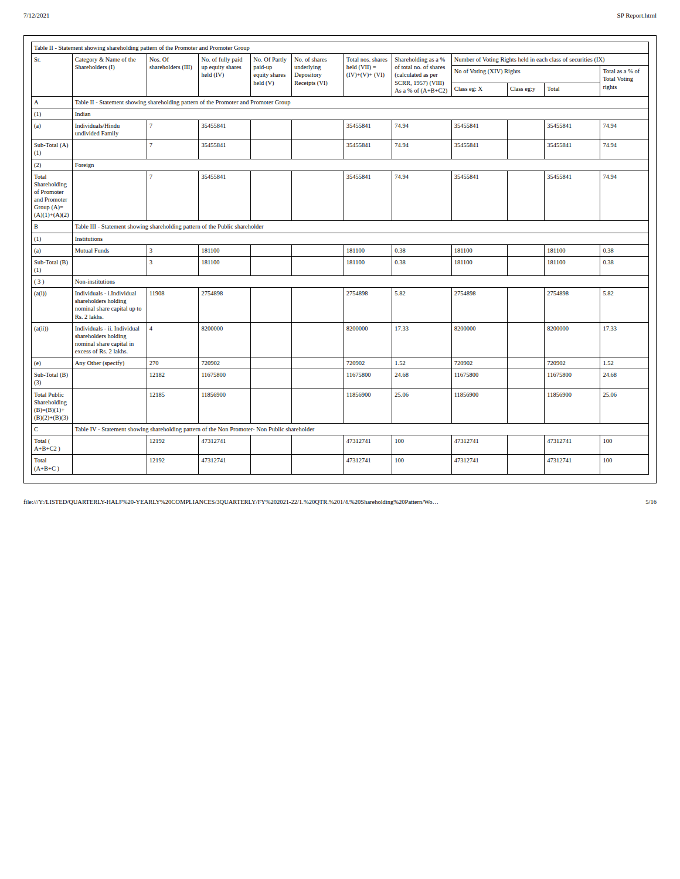7/12/2021
SP Report.html
| Table II - Statement showing shareholding pattern of the Promoter and Promoter Group |
| Sr. | Category & Name of the Shareholders (I) | Nos. Of shareholders (III) | No. of fully paid up equity shares held (IV) | No. Of Partly paid-up equity shares held (V) | No. of shares underlying Depository Receipts (VI) | Total nos. shares held (VII) = (IV)+(V)+ (VI) | Shareholding as a % of total no. of shares (calculated as per SCRR, 1957) (VIII) As a % of (A+B+C2) | Number of Voting Rights held in each class of securities (IX) |
| No of Voting (XIV) Rights | Total as a % of Total Voting rights |
| Class eg: X | Class eg:y | Total |
| A | Table II - Statement showing shareholding pattern of the Promoter and Promoter Group |
| (1) | Indian |
| (a) | Individuals/Hindu undivided Family | 7 | 35455841 | | | 35455841 | 74.94 | 35455841 | | 35455841 | 74.94 |
| Sub-Total (A)(1) | | 7 | 35455841 | | | 35455841 | 74.94 | 35455841 | | 35455841 | 74.94 |
| (2) | Foreign |
| Total Shareholding of Promoter and Promoter Group (A)= (A)(1)+(A)(2) | | 7 | 35455841 | | | 35455841 | 74.94 | 35455841 | | 35455841 | 74.94 |
| B | Table III - Statement showing shareholding pattern of the Public shareholder |
| (1) | Institutions |
| (a) | Mutual Funds | 3 | 181100 | | | 181100 | 0.38 | 181100 | | 181100 | 0.38 |
| Sub-Total (B)(1) | | 3 | 181100 | | | 181100 | 0.38 | 181100 | | 181100 | 0.38 |
| ( 3 ) | Non-institutions |
| (a(i)) | Individuals - i.Individual shareholders holding nominal share capital up to Rs. 2 lakhs. | 11908 | 2754898 | | | 2754898 | 5.82 | 2754898 | | 2754898 | 5.82 |
| (a(ii)) | Individuals - ii. Individual shareholders holding nominal share capital in excess of Rs. 2 lakhs. | 4 | 8200000 | | | 8200000 | 17.33 | 8200000 | | 8200000 | 17.33 |
| (e) | Any Other (specify) | 270 | 720902 | | | 720902 | 1.52 | 720902 | | 720902 | 1.52 |
| Sub-Total (B)(3) | | 12182 | 11675800 | | | 11675800 | 24.68 | 11675800 | | 11675800 | 24.68 |
| Total Public Shareholding (B)=(B)(1)+ (B)(2)+(B)(3) | | 12185 | 11856900 | | | 11856900 | 25.06 | 11856900 | | 11856900 | 25.06 |
| C | Table IV - Statement showing shareholding pattern of the Non Promoter- Non Public shareholder |
| Total ( A+B+C2 ) | | 12192 | 47312741 | | | 47312741 | 100 | 47312741 | | 47312741 | 100 |
| Total (A+B+C ) | | 12192 | 47312741 | | | 47312741 | 100 | 47312741 | | 47312741 | 100 |
file:///Y:/LISTED/QUARTERLY-HALF%20-YEARLY%20COMPLIANCES/3QUARTERLY/FY%202021-22/1.%20QTR.%201/4.%20Shareholding%20Pattern/Wo…
5/16